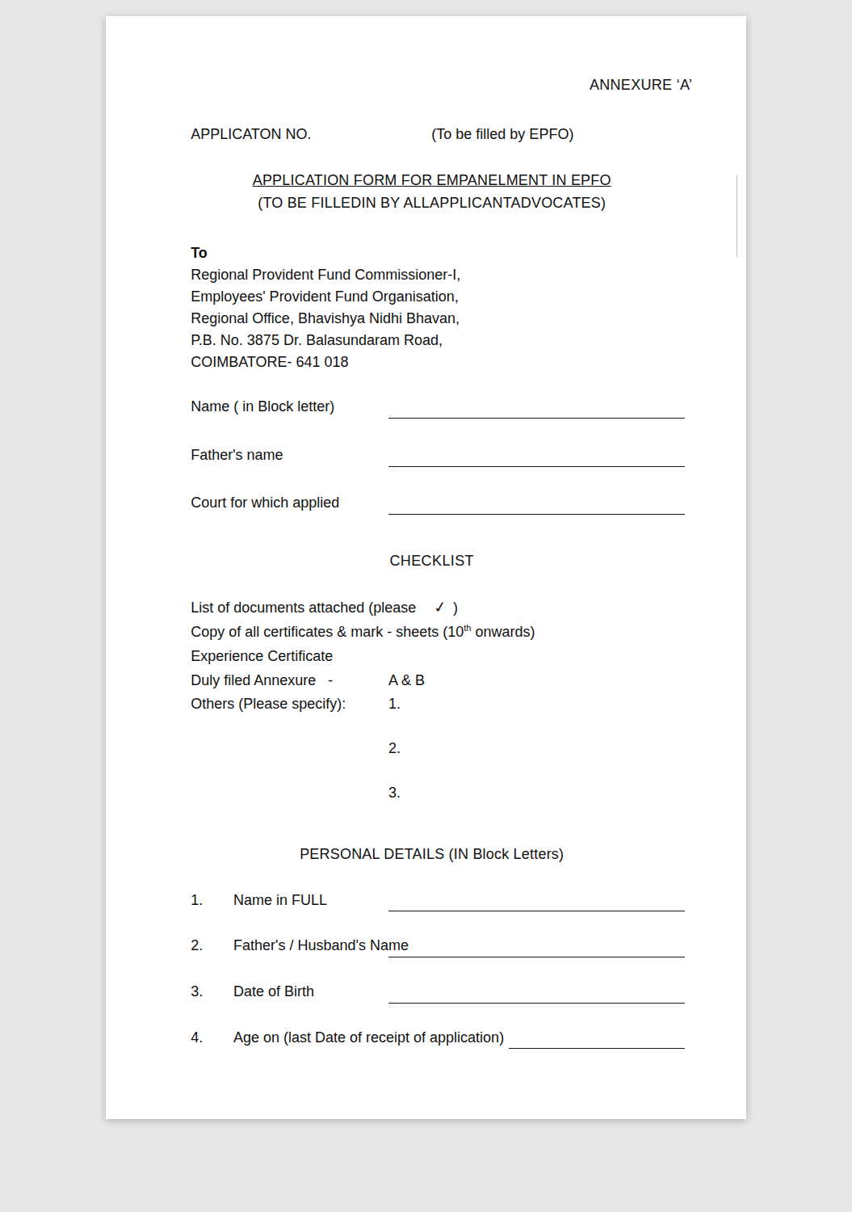ANNEXURE ‘A’
APPLICATON NO. (To be filled by EPFO)
APPLICATION FORM FOR EMPANELMENT IN EPFO
(TO BE FILLEDIN BY ALLAPPLICANTADVOCATES)
To
Regional Provident Fund Commissioner-I,
Employees' Provident Fund Organisation,
Regional Office, Bhavishya Nidhi Bhavan,
P.B. No. 3875 Dr. Balasundaram Road,
COIMBATORE- 641 018
Name ( in Block letter)
Father's name
Court for which applied
CHECKLIST
List of documents attached (please ✓ )
Copy of all certificates & mark - sheets (10th onwards)
Experience Certificate
Duly filed Annexure -A & B
Others (Please specify): 1.
2.
3.
PERSONAL DETAILS (IN Block Letters)
1. Name in FULL
2. Father's / Husband's Name
3. Date of Birth
4. Age on (last Date of receipt of application)